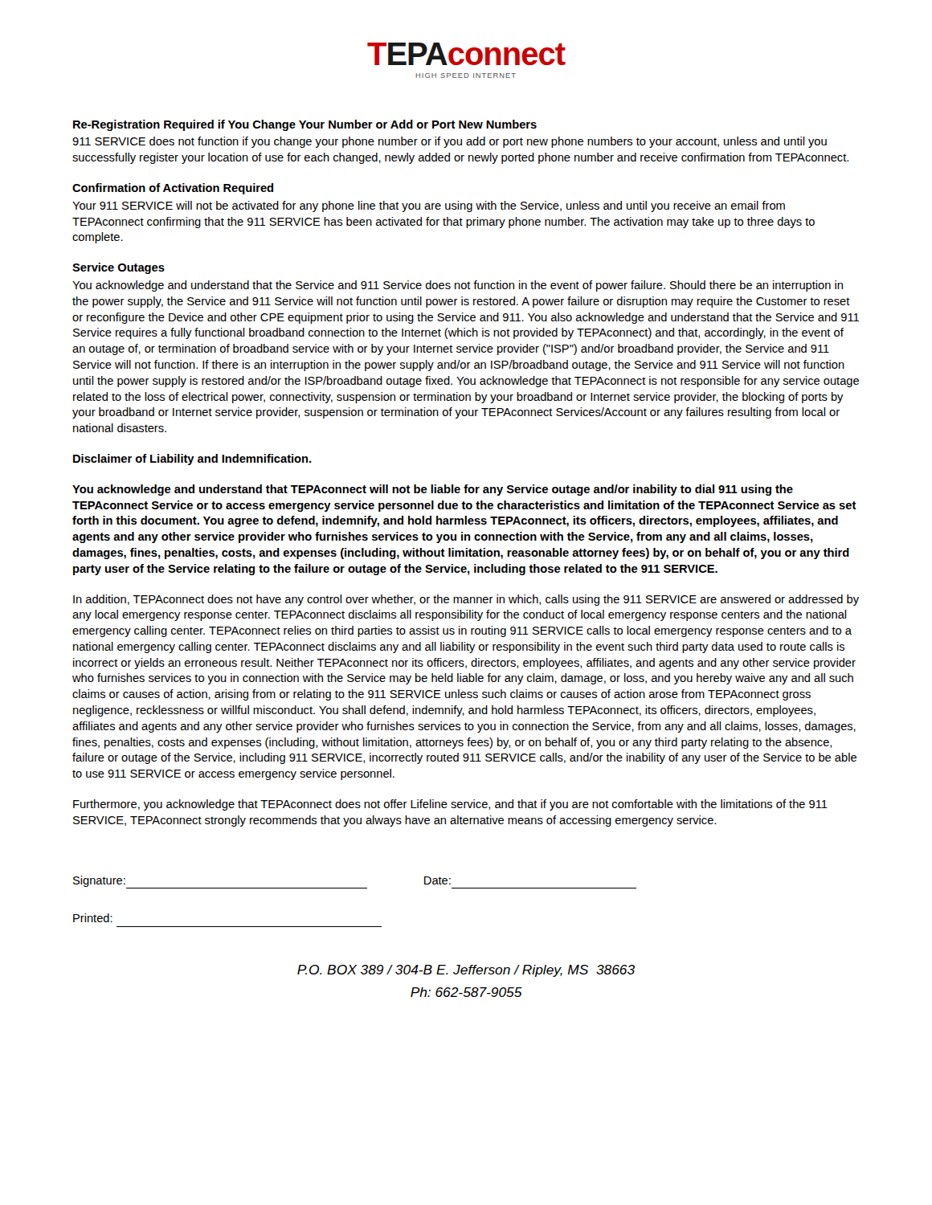TEPA connect
HIGH SPEED INTERNET
Re-Registration Required if You Change Your Number or Add or Port New Numbers
911 SERVICE does not function if you change your phone number or if you add or port new phone numbers to your account, unless and until you successfully register your location of use for each changed, newly added or newly ported phone number and receive confirmation from TEPAconnect.
Confirmation of Activation Required
Your 911 SERVICE will not be activated for any phone line that you are using with the Service, unless and until you receive an email from TEPAconnect confirming that the 911 SERVICE has been activated for that primary phone number. The activation may take up to three days to complete.
Service Outages
You acknowledge and understand that the Service and 911 Service does not function in the event of power failure. Should there be an interruption in the power supply, the Service and 911 Service will not function until power is restored. A power failure or disruption may require the Customer to reset or reconfigure the Device and other CPE equipment prior to using the Service and 911. You also acknowledge and understand that the Service and 911 Service requires a fully functional broadband connection to the Internet (which is not provided by TEPAconnect) and that, accordingly, in the event of an outage of, or termination of broadband service with or by your Internet service provider ("ISP") and/or broadband provider, the Service and 911 Service will not function. If there is an interruption in the power supply and/or an ISP/broadband outage, the Service and 911 Service will not function until the power supply is restored and/or the ISP/broadband outage fixed. You acknowledge that TEPAconnect is not responsible for any service outage related to the loss of electrical power, connectivity, suspension or termination by your broadband or Internet service provider, the blocking of ports by your broadband or Internet service provider, suspension or termination of your TEPAconnect Services/Account or any failures resulting from local or national disasters.
Disclaimer of Liability and Indemnification.
You acknowledge and understand that TEPAconnect will not be liable for any Service outage and/or inability to dial 911 using the TEPAconnect Service or to access emergency service personnel due to the characteristics and limitation of the TEPAconnect Service as set forth in this document. You agree to defend, indemnify, and hold harmless TEPAconnect, its officers, directors, employees, affiliates, and agents and any other service provider who furnishes services to you in connection with the Service, from any and all claims, losses, damages, fines, penalties, costs, and expenses (including, without limitation, reasonable attorney fees) by, or on behalf of, you or any third party user of the Service relating to the failure or outage of the Service, including those related to the 911 SERVICE.
In addition, TEPAconnect does not have any control over whether, or the manner in which, calls using the 911 SERVICE are answered or addressed by any local emergency response center. TEPAconnect disclaims all responsibility for the conduct of local emergency response centers and the national emergency calling center. TEPAconnect relies on third parties to assist us in routing 911 SERVICE calls to local emergency response centers and to a national emergency calling center. TEPAconnect disclaims any and all liability or responsibility in the event such third party data used to route calls is incorrect or yields an erroneous result. Neither TEPAconnect nor its officers, directors, employees, affiliates, and agents and any other service provider who furnishes services to you in connection with the Service may be held liable for any claim, damage, or loss, and you hereby waive any and all such claims or causes of action, arising from or relating to the 911 SERVICE unless such claims or causes of action arose from TEPAconnect gross negligence, recklessness or willful misconduct. You shall defend, indemnify, and hold harmless TEPAconnect, its officers, directors, employees, affiliates and agents and any other service provider who furnishes services to you in connection the Service, from any and all claims, losses, damages, fines, penalties, costs and expenses (including, without limitation, attorneys fees) by, or on behalf of, you or any third party relating to the absence, failure or outage of the Service, including 911 SERVICE, incorrectly routed 911 SERVICE calls, and/or the inability of any user of the Service to be able to use 911 SERVICE or access emergency service personnel.
Furthermore, you acknowledge that TEPAconnect does not offer Lifeline service, and that if you are not comfortable with the limitations of the 911 SERVICE, TEPAconnect strongly recommends that you always have an alternative means of accessing emergency service.
Signature: Date:
Printed:
P.O. BOX 389 / 304-B E. Jefferson / Ripley, MS 38663
Ph: 662-587-9055